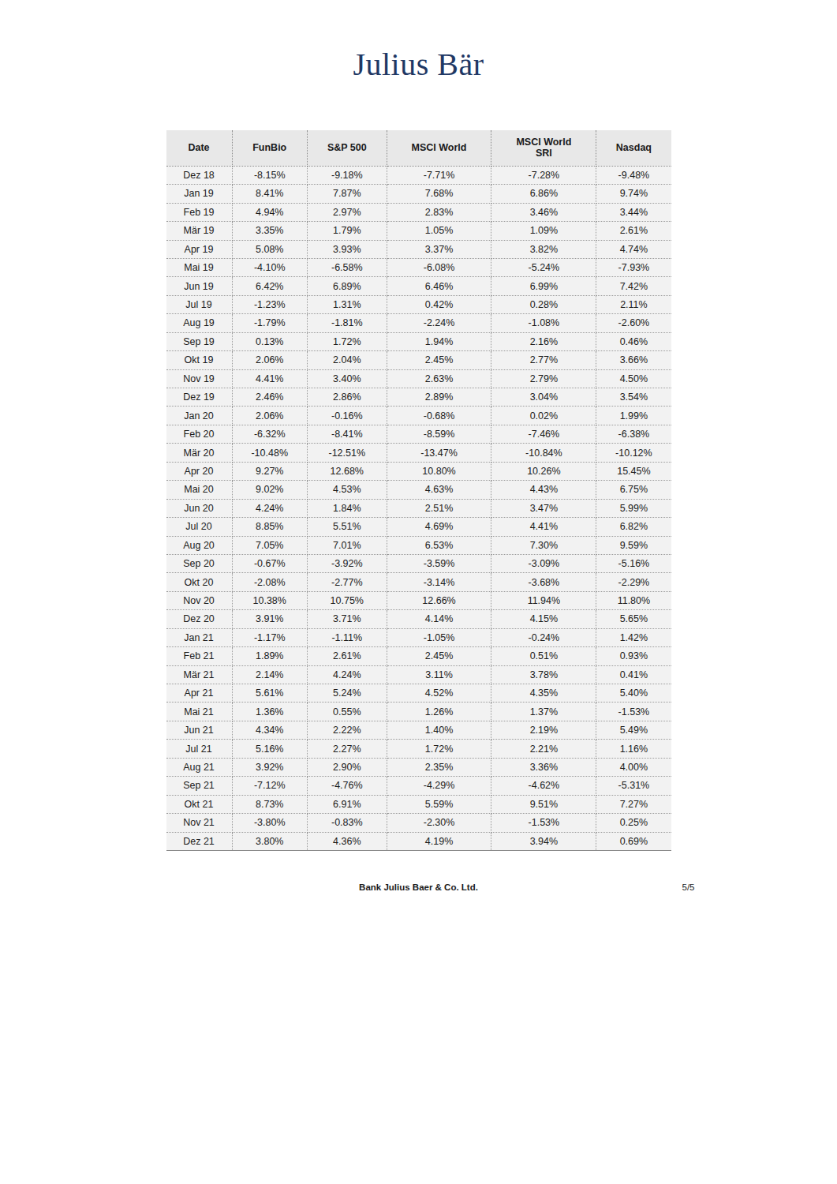Julius Bär
| Date | FunBio | S&P 500 | MSCI World | MSCI World SRI | Nasdaq |
| --- | --- | --- | --- | --- | --- |
| Dez 18 | -8.15% | -9.18% | -7.71% | -7.28% | -9.48% |
| Jan 19 | 8.41% | 7.87% | 7.68% | 6.86% | 9.74% |
| Feb 19 | 4.94% | 2.97% | 2.83% | 3.46% | 3.44% |
| Mär 19 | 3.35% | 1.79% | 1.05% | 1.09% | 2.61% |
| Apr 19 | 5.08% | 3.93% | 3.37% | 3.82% | 4.74% |
| Mai 19 | -4.10% | -6.58% | -6.08% | -5.24% | -7.93% |
| Jun 19 | 6.42% | 6.89% | 6.46% | 6.99% | 7.42% |
| Jul 19 | -1.23% | 1.31% | 0.42% | 0.28% | 2.11% |
| Aug 19 | -1.79% | -1.81% | -2.24% | -1.08% | -2.60% |
| Sep 19 | 0.13% | 1.72% | 1.94% | 2.16% | 0.46% |
| Okt 19 | 2.06% | 2.04% | 2.45% | 2.77% | 3.66% |
| Nov 19 | 4.41% | 3.40% | 2.63% | 2.79% | 4.50% |
| Dez 19 | 2.46% | 2.86% | 2.89% | 3.04% | 3.54% |
| Jan 20 | 2.06% | -0.16% | -0.68% | 0.02% | 1.99% |
| Feb 20 | -6.32% | -8.41% | -8.59% | -7.46% | -6.38% |
| Mär 20 | -10.48% | -12.51% | -13.47% | -10.84% | -10.12% |
| Apr 20 | 9.27% | 12.68% | 10.80% | 10.26% | 15.45% |
| Mai 20 | 9.02% | 4.53% | 4.63% | 4.43% | 6.75% |
| Jun 20 | 4.24% | 1.84% | 2.51% | 3.47% | 5.99% |
| Jul 20 | 8.85% | 5.51% | 4.69% | 4.41% | 6.82% |
| Aug 20 | 7.05% | 7.01% | 6.53% | 7.30% | 9.59% |
| Sep 20 | -0.67% | -3.92% | -3.59% | -3.09% | -5.16% |
| Okt 20 | -2.08% | -2.77% | -3.14% | -3.68% | -2.29% |
| Nov 20 | 10.38% | 10.75% | 12.66% | 11.94% | 11.80% |
| Dez 20 | 3.91% | 3.71% | 4.14% | 4.15% | 5.65% |
| Jan 21 | -1.17% | -1.11% | -1.05% | -0.24% | 1.42% |
| Feb 21 | 1.89% | 2.61% | 2.45% | 0.51% | 0.93% |
| Mär 21 | 2.14% | 4.24% | 3.11% | 3.78% | 0.41% |
| Apr 21 | 5.61% | 5.24% | 4.52% | 4.35% | 5.40% |
| Mai 21 | 1.36% | 0.55% | 1.26% | 1.37% | -1.53% |
| Jun 21 | 4.34% | 2.22% | 1.40% | 2.19% | 5.49% |
| Jul 21 | 5.16% | 2.27% | 1.72% | 2.21% | 1.16% |
| Aug 21 | 3.92% | 2.90% | 2.35% | 3.36% | 4.00% |
| Sep 21 | -7.12% | -4.76% | -4.29% | -4.62% | -5.31% |
| Okt 21 | 8.73% | 6.91% | 5.59% | 9.51% | 7.27% |
| Nov 21 | -3.80% | -0.83% | -2.30% | -1.53% | 0.25% |
| Dez 21 | 3.80% | 4.36% | 4.19% | 3.94% | 0.69% |
Bank Julius Baer & Co. Ltd. 5/5